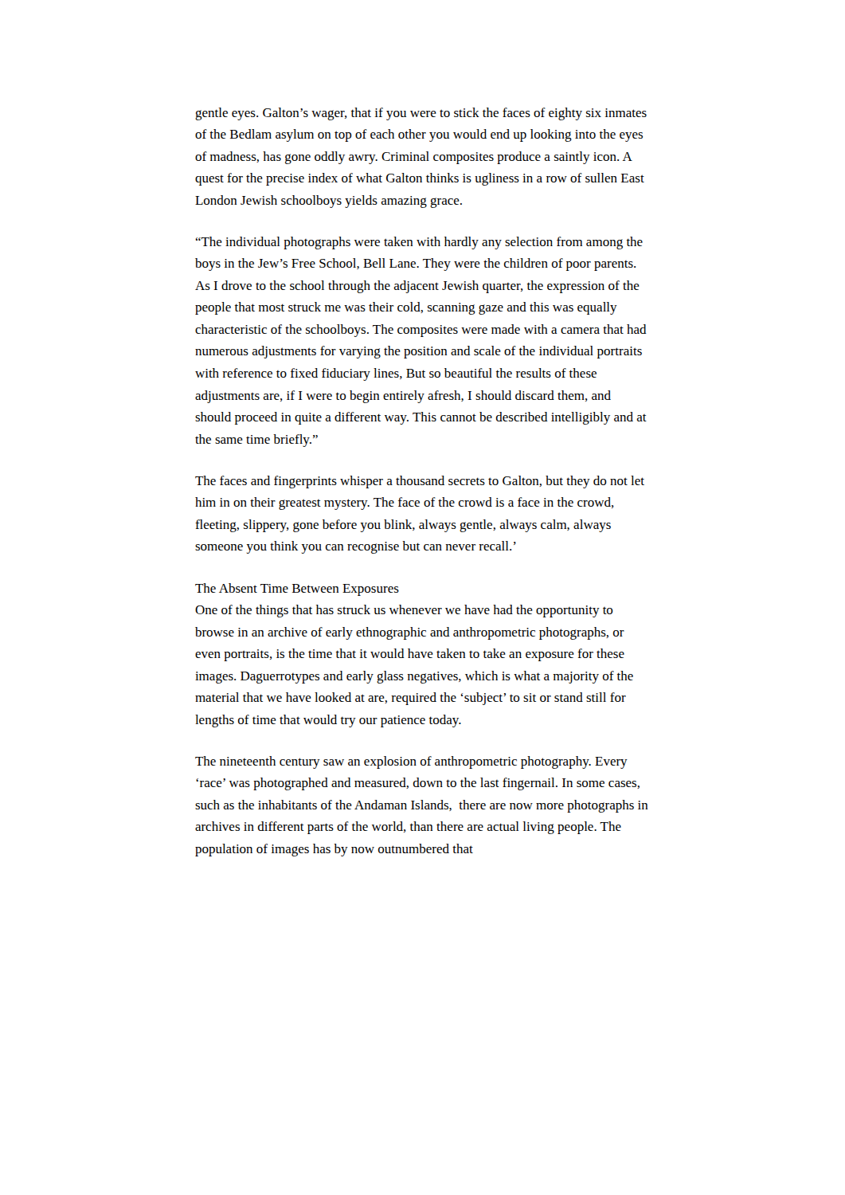gentle eyes. Galton’s wager, that if you were to stick the faces of eighty six inmates of the Bedlam asylum on top of each other you would end up looking into the eyes of madness, has gone oddly awry. Criminal composites produce a saintly icon. A quest for the precise index of what Galton thinks is ugliness in a row of sullen East London Jewish schoolboys yields amazing grace.
“The individual photographs were taken with hardly any selection from among the boys in the Jew’s Free School, Bell Lane. They were the children of poor parents. As I drove to the school through the adjacent Jewish quarter, the expression of the people that most struck me was their cold, scanning gaze and this was equally characteristic of the schoolboys. The composites were made with a camera that had numerous adjustments for varying the position and scale of the individual portraits with reference to fixed fiduciary lines, But so beautiful the results of these adjustments are, if I were to begin entirely afresh, I should discard them, and should proceed in quite a different way. This cannot be described intelligibly and at the same time briefly.”
The faces and fingerprints whisper a thousand secrets to Galton, but they do not let him in on their greatest mystery. The face of the crowd is a face in the crowd, fleeting, slippery, gone before you blink, always gentle, always calm, always someone you think you can recognise but can never recall.’
The Absent Time Between Exposures
One of the things that has struck us whenever we have had the opportunity to browse in an archive of early ethnographic and anthropometric photographs, or even portraits, is the time that it would have taken to take an exposure for these images. Daguerrotypes and early glass negatives, which is what a majority of the material that we have looked at are, required the ‘subject’ to sit or stand still for lengths of time that would try our patience today.
The nineteenth century saw an explosion of anthropometric photography. Every ‘race’ was photographed and measured, down to the last fingernail. In some cases, such as the inhabitants of the Andaman Islands, there are now more photographs in archives in different parts of the world, than there are actual living people. The population of images has by now outnumbered that